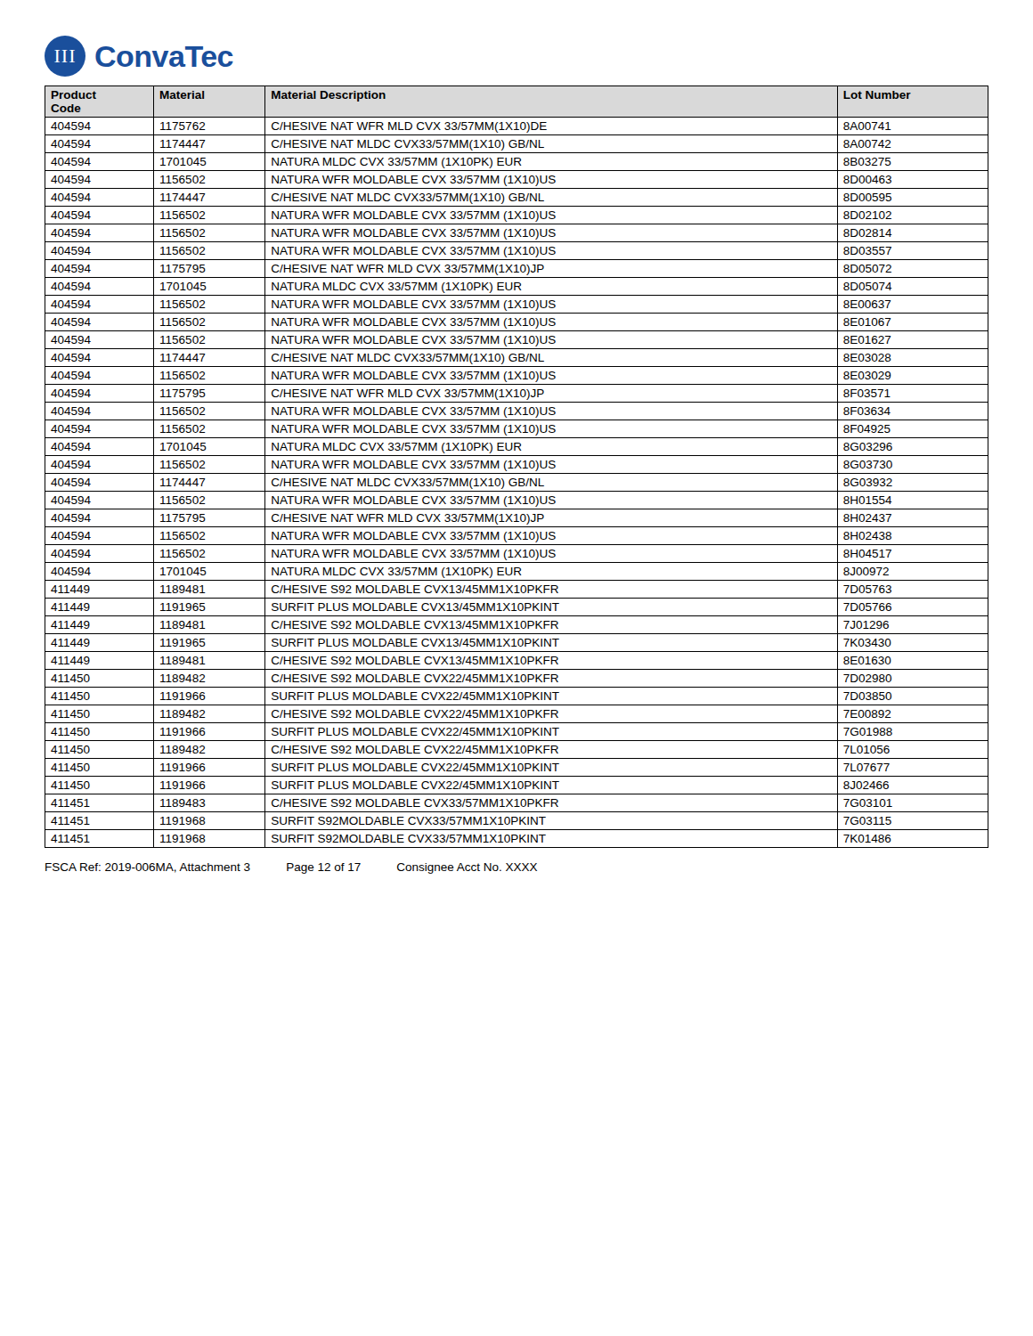III
ConvaTec
| Product Code | Material | Material Description | Lot Number |
| --- | --- | --- | --- |
| 404594 | 1175762 | C/HESIVE NAT WFR MLD CVX 33/57MM(1X10)DE | 8A00741 |
| 404594 | 1174447 | C/HESIVE NAT MLDC CVX33/57MM(1X10) GB/NL | 8A00742 |
| 404594 | 1701045 | NATURA MLDC CVX 33/57MM (1X10PK) EUR | 8B03275 |
| 404594 | 1156502 | NATURA WFR MOLDABLE CVX 33/57MM (1X10)US | 8D00463 |
| 404594 | 1174447 | C/HESIVE NAT MLDC CVX33/57MM(1X10) GB/NL | 8D00595 |
| 404594 | 1156502 | NATURA WFR MOLDABLE CVX 33/57MM (1X10)US | 8D02102 |
| 404594 | 1156502 | NATURA WFR MOLDABLE CVX 33/57MM (1X10)US | 8D02814 |
| 404594 | 1156502 | NATURA WFR MOLDABLE CVX 33/57MM (1X10)US | 8D03557 |
| 404594 | 1175795 | C/HESIVE NAT WFR MLD CVX 33/57MM(1X10)JP | 8D05072 |
| 404594 | 1701045 | NATURA MLDC CVX 33/57MM (1X10PK) EUR | 8D05074 |
| 404594 | 1156502 | NATURA WFR MOLDABLE CVX 33/57MM (1X10)US | 8E00637 |
| 404594 | 1156502 | NATURA WFR MOLDABLE CVX 33/57MM (1X10)US | 8E01067 |
| 404594 | 1156502 | NATURA WFR MOLDABLE CVX 33/57MM (1X10)US | 8E01627 |
| 404594 | 1174447 | C/HESIVE NAT MLDC CVX33/57MM(1X10) GB/NL | 8E03028 |
| 404594 | 1156502 | NATURA WFR MOLDABLE CVX 33/57MM (1X10)US | 8E03029 |
| 404594 | 1175795 | C/HESIVE NAT WFR MLD CVX 33/57MM(1X10)JP | 8F03571 |
| 404594 | 1156502 | NATURA WFR MOLDABLE CVX 33/57MM (1X10)US | 8F03634 |
| 404594 | 1156502 | NATURA WFR MOLDABLE CVX 33/57MM (1X10)US | 8F04925 |
| 404594 | 1701045 | NATURA MLDC CVX 33/57MM (1X10PK) EUR | 8G03296 |
| 404594 | 1156502 | NATURA WFR MOLDABLE CVX 33/57MM (1X10)US | 8G03730 |
| 404594 | 1174447 | C/HESIVE NAT MLDC CVX33/57MM(1X10) GB/NL | 8G03932 |
| 404594 | 1156502 | NATURA WFR MOLDABLE CVX 33/57MM (1X10)US | 8H01554 |
| 404594 | 1175795 | C/HESIVE NAT WFR MLD CVX 33/57MM(1X10)JP | 8H02437 |
| 404594 | 1156502 | NATURA WFR MOLDABLE CVX 33/57MM (1X10)US | 8H02438 |
| 404594 | 1156502 | NATURA WFR MOLDABLE CVX 33/57MM (1X10)US | 8H04517 |
| 404594 | 1701045 | NATURA MLDC CVX 33/57MM (1X10PK) EUR | 8J00972 |
| 411449 | 1189481 | C/HESIVE S92 MOLDABLE CVX13/45MM1X10PKFR | 7D05763 |
| 411449 | 1191965 | SURFIT PLUS MOLDABLE CVX13/45MM1X10PKINT | 7D05766 |
| 411449 | 1189481 | C/HESIVE S92 MOLDABLE CVX13/45MM1X10PKFR | 7J01296 |
| 411449 | 1191965 | SURFIT PLUS MOLDABLE CVX13/45MM1X10PKINT | 7K03430 |
| 411449 | 1189481 | C/HESIVE S92 MOLDABLE CVX13/45MM1X10PKFR | 8E01630 |
| 411450 | 1189482 | C/HESIVE S92 MOLDABLE CVX22/45MM1X10PKFR | 7D02980 |
| 411450 | 1191966 | SURFIT PLUS MOLDABLE CVX22/45MM1X10PKINT | 7D03850 |
| 411450 | 1189482 | C/HESIVE S92 MOLDABLE CVX22/45MM1X10PKFR | 7E00892 |
| 411450 | 1191966 | SURFIT PLUS MOLDABLE CVX22/45MM1X10PKINT | 7G01988 |
| 411450 | 1189482 | C/HESIVE S92 MOLDABLE CVX22/45MM1X10PKFR | 7L01056 |
| 411450 | 1191966 | SURFIT PLUS MOLDABLE CVX22/45MM1X10PKINT | 7L07677 |
| 411450 | 1191966 | SURFIT PLUS MOLDABLE CVX22/45MM1X10PKINT | 8J02466 |
| 411451 | 1189483 | C/HESIVE S92 MOLDABLE CVX33/57MM1X10PKFR | 7G03101 |
| 411451 | 1191968 | SURFIT S92MOLDABLE CVX33/57MM1X10PKINT | 7G03115 |
| 411451 | 1191968 | SURFIT S92MOLDABLE CVX33/57MM1X10PKINT | 7K01486 |
FSCA Ref: 2019-006MA, Attachment 3 Page 12 of 17 Consignee Acct No. XXXX